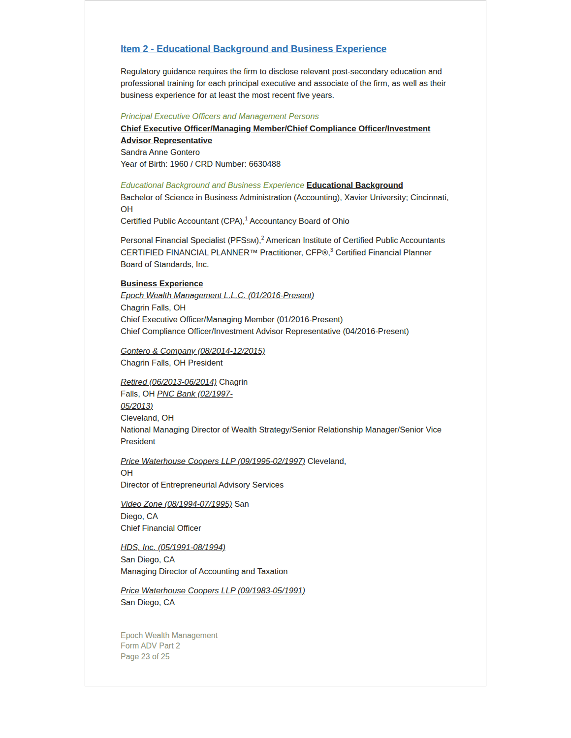Item 2 - Educational Background and Business Experience
Regulatory guidance requires the firm to disclose relevant post-secondary education and professional training for each principal executive and associate of the firm, as well as their business experience for at least the most recent five years.
Principal Executive Officers and Management Persons
Chief Executive Officer/Managing Member/Chief Compliance Officer/Investment Advisor Representative
Sandra Anne Gontero
Year of Birth: 1960 / CRD Number: 6630488
Educational Background and Business Experience Educational Background
Bachelor of Science in Business Administration (Accounting), Xavier University; Cincinnati, OH
Certified Public Accountant (CPA),1 Accountancy Board of Ohio
Personal Financial Specialist (PFSSM),2 American Institute of Certified Public Accountants CERTIFIED FINANCIAL PLANNER™ Practitioner, CFP®,3 Certified Financial Planner Board of Standards, Inc.
Business Experience
Epoch Wealth Management L.L.C. (01/2016-Present)
Chagrin Falls, OH
Chief Executive Officer/Managing Member (01/2016-Present)
Chief Compliance Officer/Investment Advisor Representative (04/2016-Present)
Gontero & Company (08/2014-12/2015)
Chagrin Falls, OH President
Retired (06/2013-06/2014) Chagrin
Falls, OH PNC Bank (02/1997-
05/2013)
Cleveland, OH
National Managing Director of Wealth Strategy/Senior Relationship Manager/Senior Vice President
Price Waterhouse Coopers LLP (09/1995-02/1997) Cleveland,
OH
Director of Entrepreneurial Advisory Services
Video Zone (08/1994-07/1995) San
Diego, CA
Chief Financial Officer
HDS, Inc. (05/1991-08/1994)
San Diego, CA
Managing Director of Accounting and Taxation
Price Waterhouse Coopers LLP (09/1983-05/1991)
San Diego, CA
Epoch Wealth Management
Form ADV Part 2
Page 23 of 25